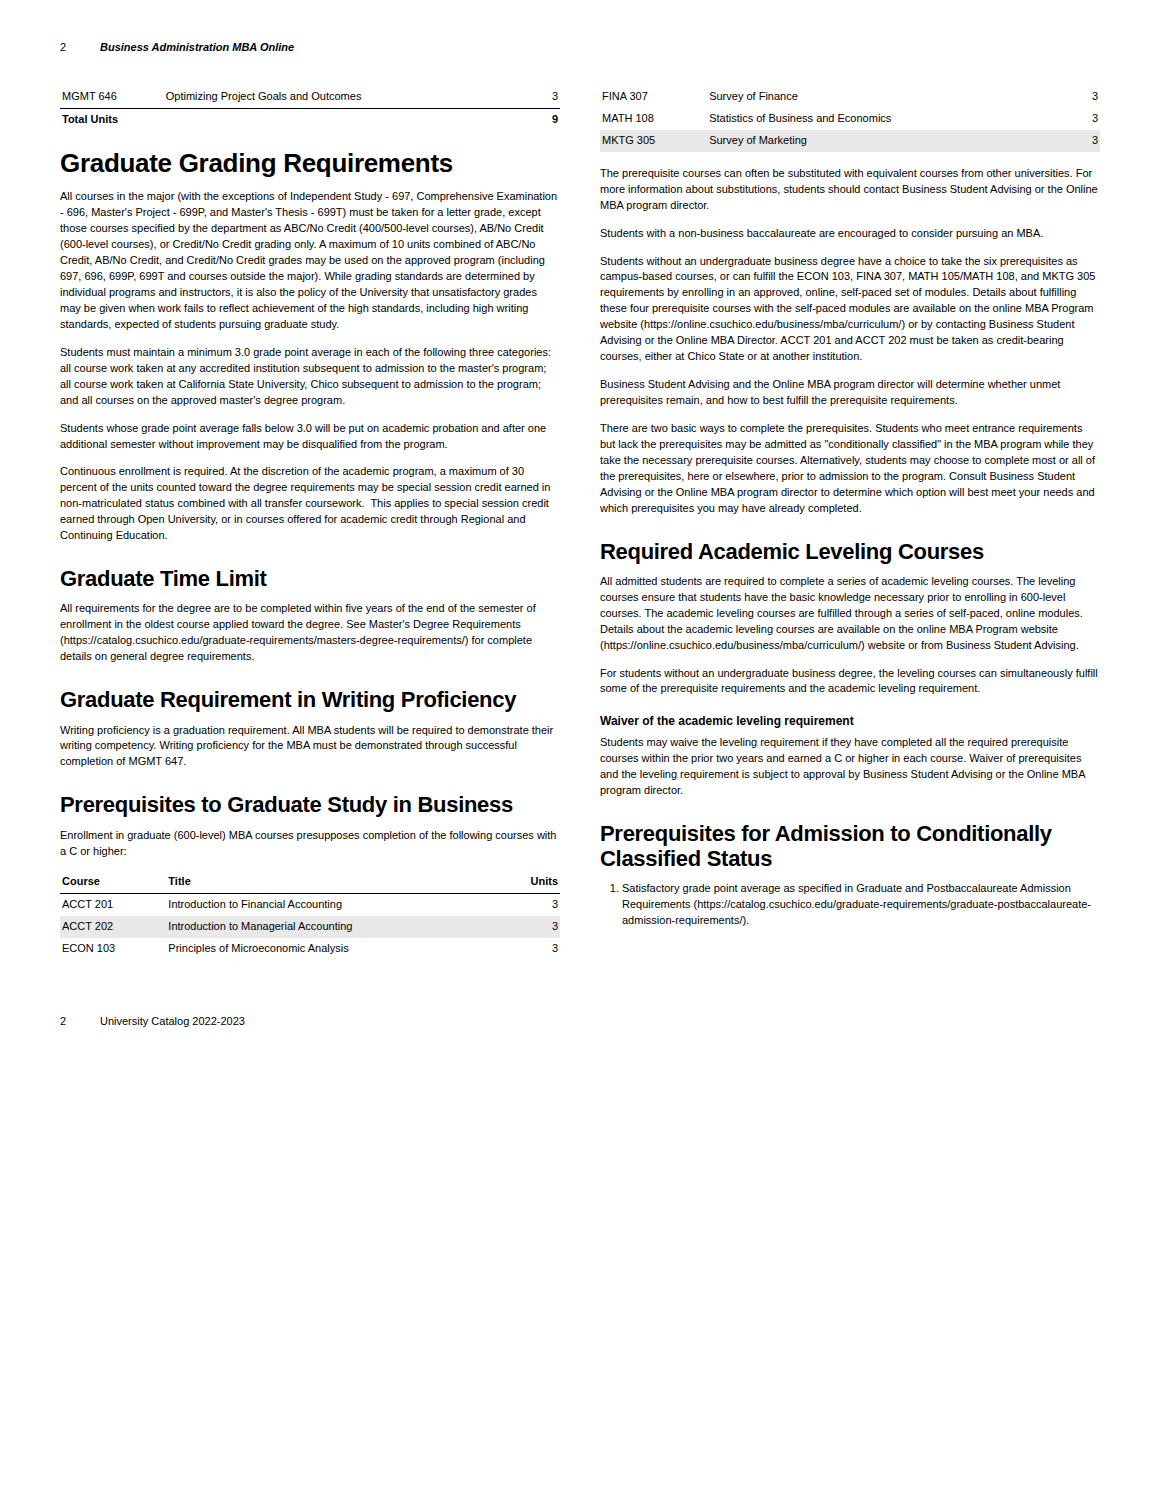2 Business Administration MBA Online
| MGMT 646 | Optimizing Project Goals and Outcomes | 3 |
| Total Units | 9 |
Graduate Grading Requirements
All courses in the major (with the exceptions of Independent Study - 697, Comprehensive Examination - 696, Master's Project - 699P, and Master's Thesis - 699T) must be taken for a letter grade, except those courses specified by the department as ABC/No Credit (400/500-level courses), AB/No Credit (600-level courses), or Credit/No Credit grading only. A maximum of 10 units combined of ABC/No Credit, AB/No Credit, and Credit/No Credit grades may be used on the approved program (including 697, 696, 699P, 699T and courses outside the major). While grading standards are determined by individual programs and instructors, it is also the policy of the University that unsatisfactory grades may be given when work fails to reflect achievement of the high standards, including high writing standards, expected of students pursuing graduate study.
Students must maintain a minimum 3.0 grade point average in each of the following three categories: all course work taken at any accredited institution subsequent to admission to the master's program; all course work taken at California State University, Chico subsequent to admission to the program; and all courses on the approved master's degree program.
Students whose grade point average falls below 3.0 will be put on academic probation and after one additional semester without improvement may be disqualified from the program.
Continuous enrollment is required. At the discretion of the academic program, a maximum of 30 percent of the units counted toward the degree requirements may be special session credit earned in non-matriculated status combined with all transfer coursework. This applies to special session credit earned through Open University, or in courses offered for academic credit through Regional and Continuing Education.
Graduate Time Limit
All requirements for the degree are to be completed within five years of the end of the semester of enrollment in the oldest course applied toward the degree. See Master's Degree Requirements (https://catalog.csuchico.edu/graduate-requirements/masters-degree-requirements/) for complete details on general degree requirements.
Graduate Requirement in Writing Proficiency
Writing proficiency is a graduation requirement. All MBA students will be required to demonstrate their writing competency. Writing proficiency for the MBA must be demonstrated through successful completion of MGMT 647.
Prerequisites to Graduate Study in Business
Enrollment in graduate (600-level) MBA courses presupposes completion of the following courses with a C or higher:
| Course | Title | Units |
| --- | --- | --- |
| ACCT 201 | Introduction to Financial Accounting | 3 |
| ACCT 202 | Introduction to Managerial Accounting | 3 |
| ECON 103 | Principles of Microeconomic Analysis | 3 |
| FINA 307 | Survey of Finance | 3 |
| MATH 108 | Statistics of Business and Economics | 3 |
| MKTG 305 | Survey of Marketing | 3 |
The prerequisite courses can often be substituted with equivalent courses from other universities. For more information about substitutions, students should contact Business Student Advising or the Online MBA program director.
Students with a non-business baccalaureate are encouraged to consider pursuing an MBA.
Students without an undergraduate business degree have a choice to take the six prerequisites as campus-based courses, or can fulfill the ECON 103, FINA 307, MATH 105/MATH 108, and MKTG 305 requirements by enrolling in an approved, online, self-paced set of modules. Details about fulfilling these four prerequisite courses with the self-paced modules are available on the online MBA Program website (https://online.csuchico.edu/business/mba/curriculum/) or by contacting Business Student Advising or the Online MBA Director. ACCT 201 and ACCT 202 must be taken as credit-bearing courses, either at Chico State or at another institution.
Business Student Advising and the Online MBA program director will determine whether unmet prerequisites remain, and how to best fulfill the prerequisite requirements.
There are two basic ways to complete the prerequisites. Students who meet entrance requirements but lack the prerequisites may be admitted as "conditionally classified" in the MBA program while they take the necessary prerequisite courses. Alternatively, students may choose to complete most or all of the prerequisites, here or elsewhere, prior to admission to the program. Consult Business Student Advising or the Online MBA program director to determine which option will best meet your needs and which prerequisites you may have already completed.
Required Academic Leveling Courses
All admitted students are required to complete a series of academic leveling courses. The leveling courses ensure that students have the basic knowledge necessary prior to enrolling in 600-level courses. The academic leveling courses are fulfilled through a series of self-paced, online modules. Details about the academic leveling courses are available on the online MBA Program website (https://online.csuchico.edu/business/mba/curriculum/) website or from Business Student Advising.
For students without an undergraduate business degree, the leveling courses can simultaneously fulfill some of the prerequisite requirements and the academic leveling requirement.
Waiver of the academic leveling requirement
Students may waive the leveling requirement if they have completed all the required prerequisite courses within the prior two years and earned a C or higher in each course. Waiver of prerequisites and the leveling requirement is subject to approval by Business Student Advising or the Online MBA program director.
Prerequisites for Admission to Conditionally Classified Status
Satisfactory grade point average as specified in Graduate and Postbaccalaureate Admission Requirements (https://catalog.csuchico.edu/graduate-requirements/graduate-postbaccalaureate-admission-requirements/).
2 University Catalog 2022-2023